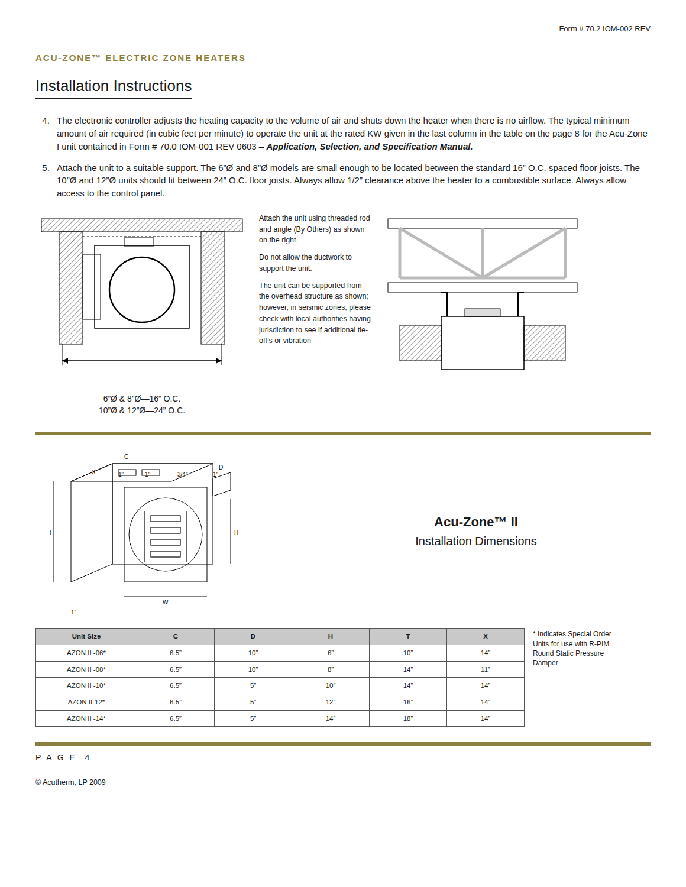Form # 70.2 IOM-002 REV
ACU-ZONE™ ELECTRIC ZONE HEATERS
Installation Instructions
The electronic controller adjusts the heating capacity to the volume of air and shuts down the heater when there is no airflow. The typical minimum amount of air required (in cubic feet per minute) to operate the unit at the rated KW given in the last column in the table on the page 8 for the Acu-Zone I unit contained in Form # 70.0 IOM-001 REV 0603 – Application, Selection, and Specification Manual.
Attach the unit to a suitable support. The 6”Ø and 8”Ø models are small enough to be located between the standard 16” O.C. spaced floor joists. The 10”Ø and 12”Ø units should fit between 24” O.C. floor joists. Always allow 1/2” clearance above the heater to a combustible surface. Always allow access to the control panel.
6”Ø & 8”Ø—16” O.C.
10”Ø & 12”Ø—24” O.C.
Attach the unit using threaded rod and angle (By Others) as shown on the right.
Do not allow the ductwork to support the unit.
The unit can be supported from the overhead structure as shown; however, in seismic zones, please check with local authorities having jurisdiction to see if additional tie-off’s or vibration
T W H C D X 1" 1" 3/4" 1" 1"
Acu-Zone™ II
Installation Dimensions
| Unit Size | C | D | H | T | X |
| --- | --- | --- | --- | --- | --- |
| AZON II -06* | 6.5” | 10” | 6” | 10” | 14” |
| AZON II -08* | 6.5” | 10” | 8” | 14” | 11” |
| AZON II -10* | 6.5” | 5” | 10” | 14” | 14” |
| AZON II-12* | 6.5” | 5” | 12” | 16” | 14” |
| AZON II -14* | 6.5” | 5” | 14” | 18” | 14” |
* Indicates Special Order Units for use with R-PIM Round Static Pressure Damper
P A G E 4
© Acutherm, LP 2009